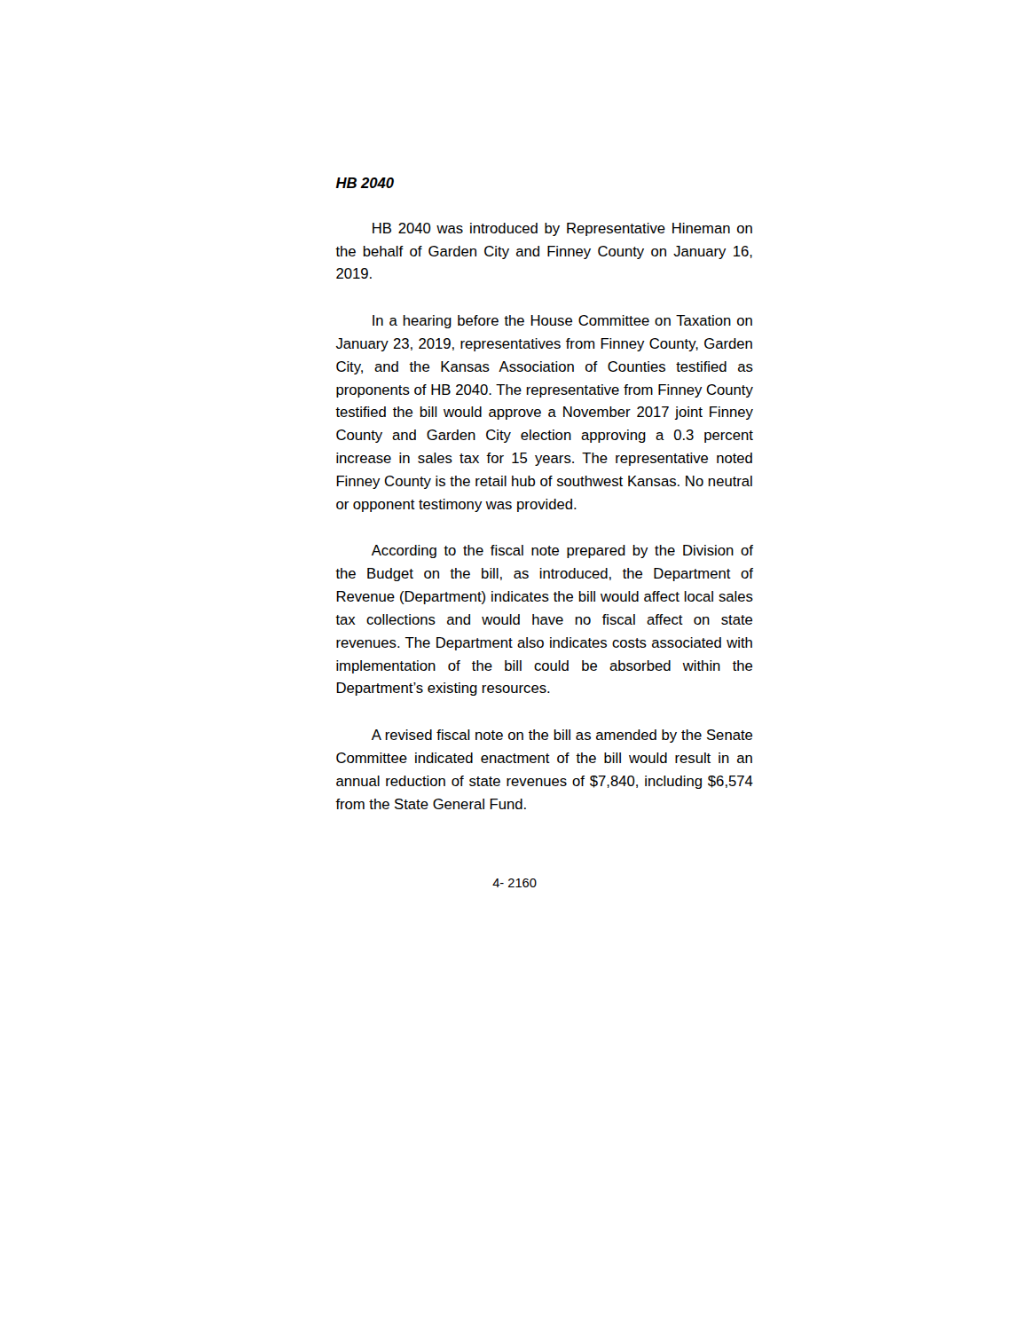HB 2040
HB 2040 was introduced by Representative Hineman on the behalf of Garden City and Finney County on January 16, 2019.
In a hearing before the House Committee on Taxation on January 23, 2019, representatives from Finney County, Garden City, and the Kansas Association of Counties testified as proponents of HB 2040. The representative from Finney County testified the bill would approve a November 2017 joint Finney County and Garden City election approving a 0.3 percent increase in sales tax for 15 years. The representative noted Finney County is the retail hub of southwest Kansas. No neutral or opponent testimony was provided.
According to the fiscal note prepared by the Division of the Budget on the bill, as introduced, the Department of Revenue (Department) indicates the bill would affect local sales tax collections and would have no fiscal affect on state revenues. The Department also indicates costs associated with implementation of the bill could be absorbed within the Department’s existing resources.
A revised fiscal note on the bill as amended by the Senate Committee indicated enactment of the bill would result in an annual reduction of state revenues of $7,840, including $6,574 from the State General Fund.
4- 2160